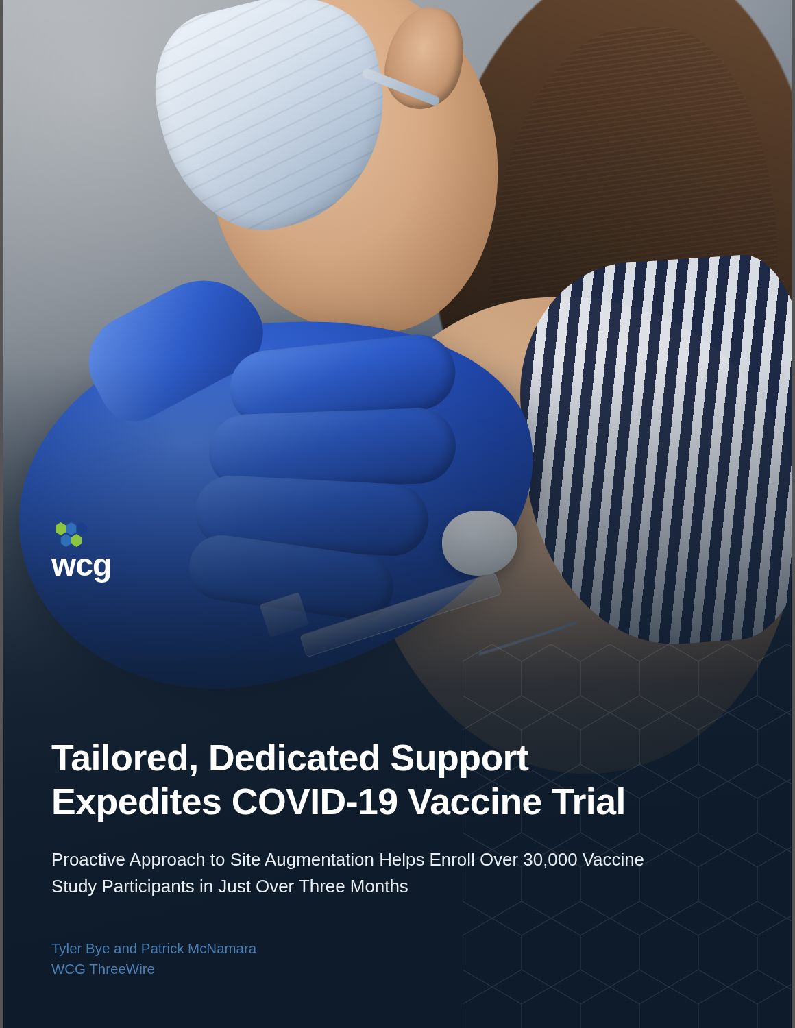wcg
Tailored, Dedicated Support Expedites COVID‑19 Vaccine Trial
Proactive Approach to Site Augmentation Helps Enroll Over 30,000 Vaccine Study Participants in Just Over Three Months
Tyler Bye and Patrick McNamara WCG ThreeWire